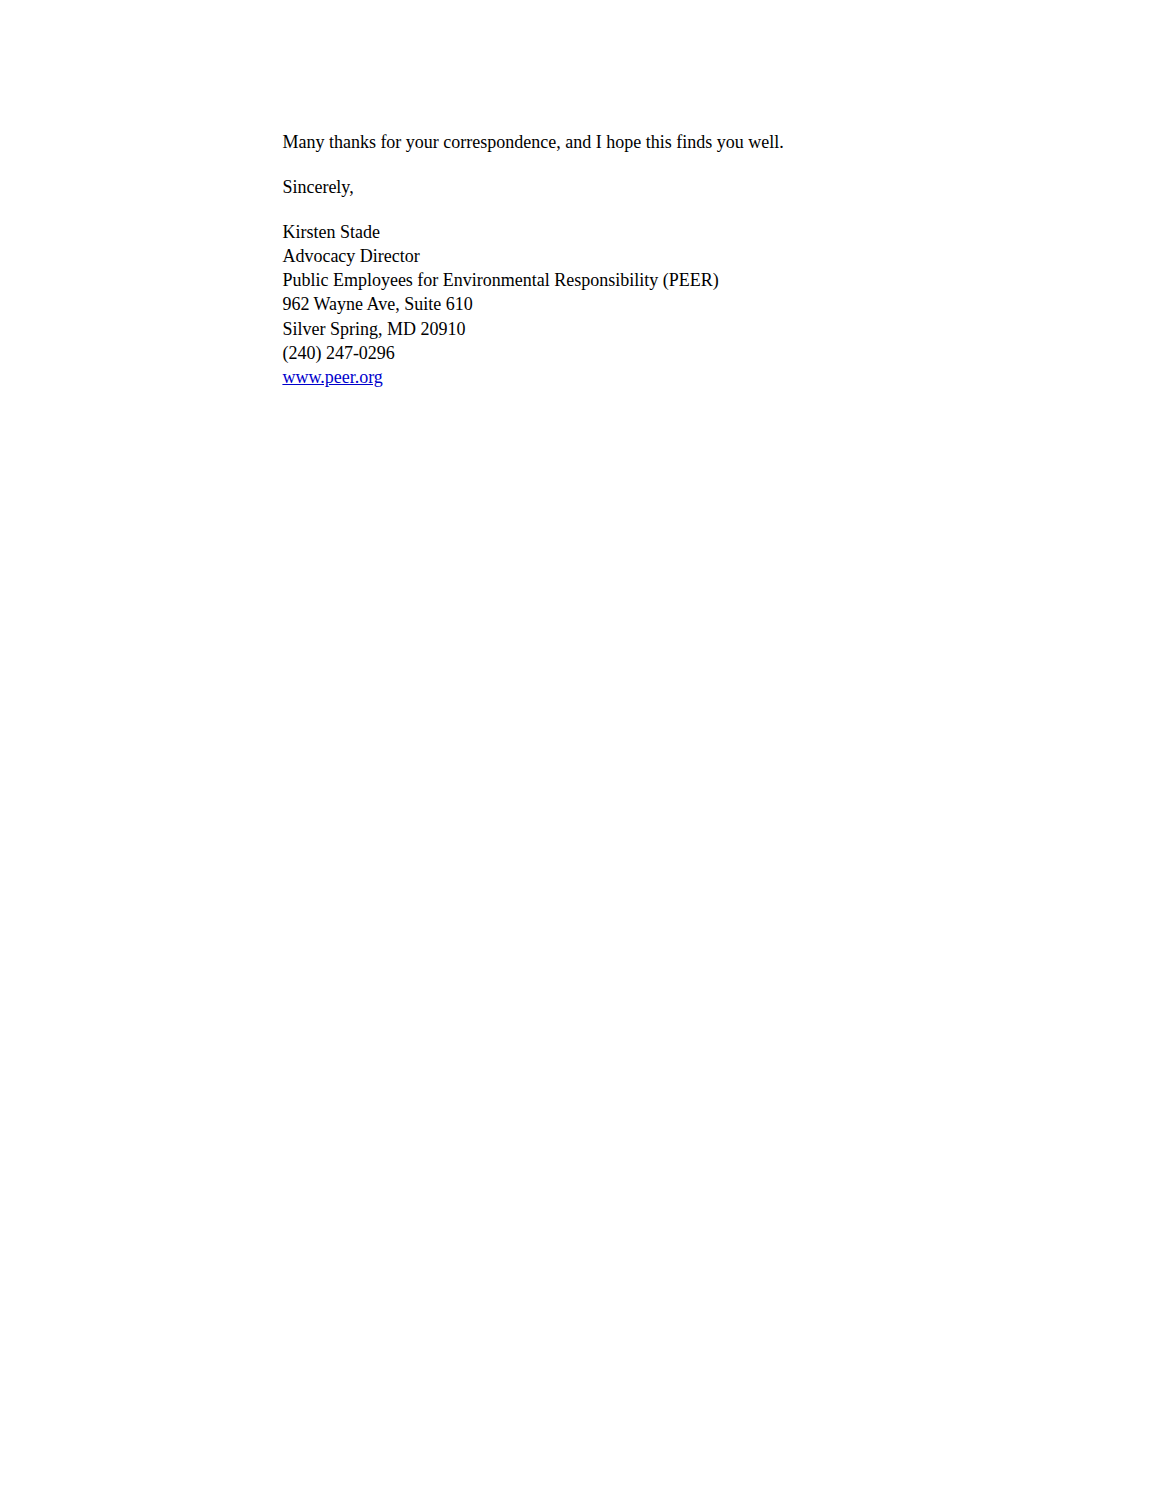Many thanks for your correspondence, and I hope this finds you well.
Sincerely,
Kirsten Stade
Advocacy Director
Public Employees for Environmental Responsibility (PEER)
962 Wayne Ave, Suite 610
Silver Spring, MD 20910
(240) 247-0296
www.peer.org